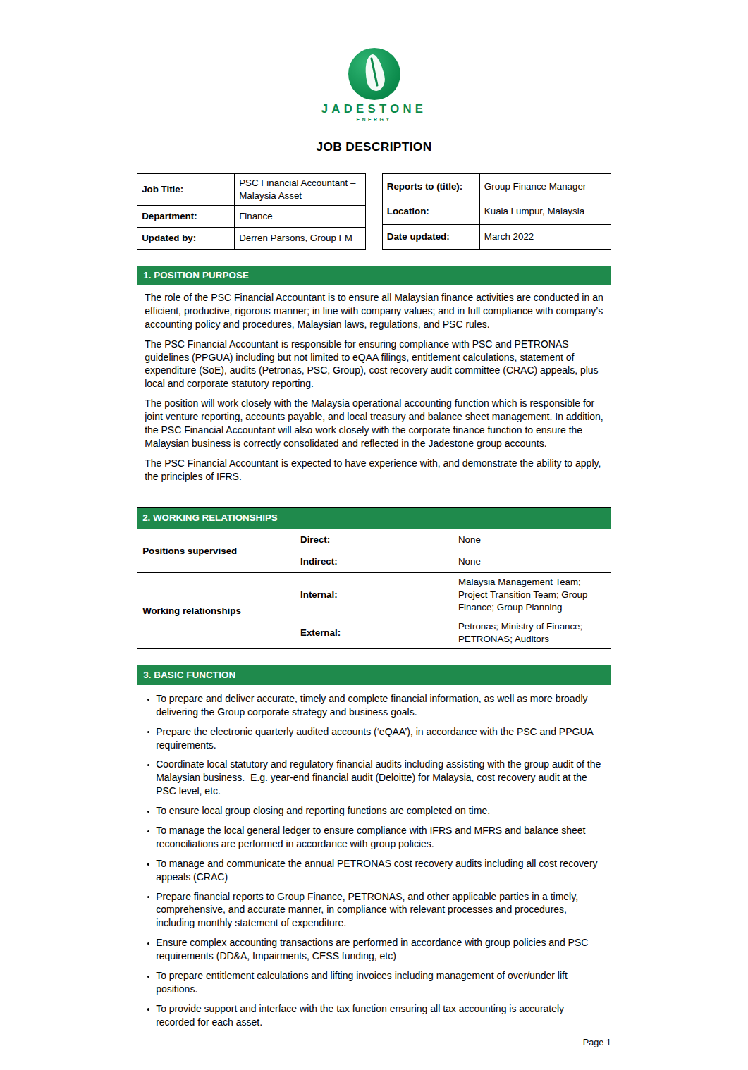JADESTONE
ENERGY
JOB DESCRIPTION
| Job Title: | PSC Financial Accountant – Malaysia Asset |
| Department: | Finance |
| Updated by: | Derren Parsons, Group FM |
| Reports to (title): | Group Finance Manager |
| Location: | Kuala Lumpur, Malaysia |
| Date updated: | March 2022 |
1. POSITION PURPOSE
The role of the PSC Financial Accountant is to ensure all Malaysian finance activities are conducted in an efficient, productive, rigorous manner; in line with company values; and in full compliance with company’s accounting policy and procedures, Malaysian laws, regulations, and PSC rules.
The PSC Financial Accountant is responsible for ensuring compliance with PSC and PETRONAS guidelines (PPGUA) including but not limited to eQAA filings, entitlement calculations, statement of expenditure (SoE), audits (Petronas, PSC, Group), cost recovery audit committee (CRAC) appeals, plus local and corporate statutory reporting.
The position will work closely with the Malaysia operational accounting function which is responsible for joint venture reporting, accounts payable, and local treasury and balance sheet management. In addition, the PSC Financial Accountant will also work closely with the corporate finance function to ensure the Malaysian business is correctly consolidated and reflected in the Jadestone group accounts.
The PSC Financial Accountant is expected to have experience with, and demonstrate the ability to apply, the principles of IFRS.
| 2. WORKING RELATIONSHIPS |
| Positions supervised | Direct: | None |
| Indirect: | None |
| Working relationships | Internal: | Malaysia Management Team; Project Transition Team; Group Finance; Group Planning |
| External: | Petronas; Ministry of Finance; PETRONAS; Auditors |
3. BASIC FUNCTION
To prepare and deliver accurate, timely and complete financial information, as well as more broadly delivering the Group corporate strategy and business goals.
Prepare the electronic quarterly audited accounts (‘eQAA’), in accordance with the PSC and PPGUA requirements.
Coordinate local statutory and regulatory financial audits including assisting with the group audit of the Malaysian business. E.g. year-end financial audit (Deloitte) for Malaysia, cost recovery audit at the PSC level, etc.
To ensure local group closing and reporting functions are completed on time.
To manage the local general ledger to ensure compliance with IFRS and MFRS and balance sheet reconciliations are performed in accordance with group policies.
To manage and communicate the annual PETRONAS cost recovery audits including all cost recovery appeals (CRAC)
Prepare financial reports to Group Finance, PETRONAS, and other applicable parties in a timely, comprehensive, and accurate manner, in compliance with relevant processes and procedures, including monthly statement of expenditure.
Ensure complex accounting transactions are performed in accordance with group policies and PSC requirements (DD&A, Impairments, CESS funding, etc)
To prepare entitlement calculations and lifting invoices including management of over/under lift positions.
To provide support and interface with the tax function ensuring all tax accounting is accurately recorded for each asset.
Page 1